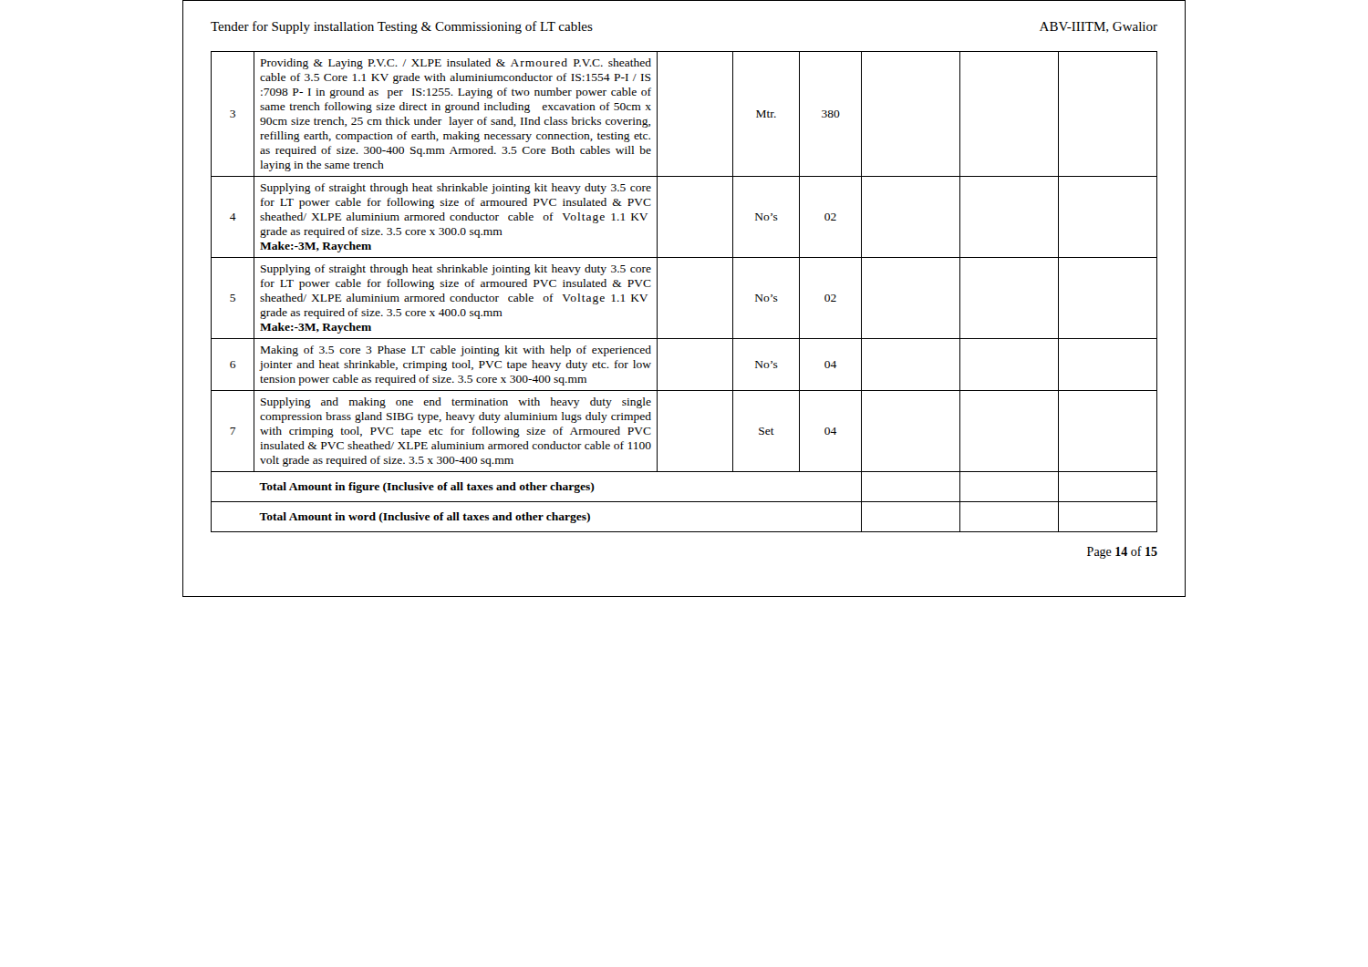Tender for Supply installation Testing & Commissioning of LT cables
ABV-IIITM, Gwalior
| 3 | Providing & Laying P.V.C. / XLPE insulated & Armoured P.V.C. sheathed cable of 3.5 Core 1.1 KV grade with aluminiumconductor of IS:1554 P-I / IS :7098 P- I in ground as per IS:1255. Laying of two number power cable of same trench following size direct in ground including excavation of 50cm x 90cm size trench, 25 cm thick under layer of sand, IInd class bricks covering, refilling earth, compaction of earth, making necessary connection, testing etc. as required of size. 300-400 Sq.mm Armored. 3.5 Core Both cables will be laying in the same trench | | Mtr. | 380 | | | |
| 4 | Supplying of straight through heat shrinkable jointing kit heavy duty 3.5 core for LT power cable for following size of armoured PVC insulated & PVC sheathed/ XLPE aluminium armored conductor cable of Voltage 1.1 KV grade as required of size. 3.5 core x 300.0 sq.mm Make:-3M, Raychem | | No’s | 02 | | | |
| 5 | Supplying of straight through heat shrinkable jointing kit heavy duty 3.5 core for LT power cable for following size of armoured PVC insulated & PVC sheathed/ XLPE aluminium armored conductor cable of Voltage 1.1 KV grade as required of size. 3.5 core x 400.0 sq.mm Make:-3M, Raychem | | No’s | 02 | | | |
| 6 | Making of 3.5 core 3 Phase LT cable jointing kit with help of experienced jointer and heat shrinkable, crimping tool, PVC tape heavy duty etc. for low tension power cable as required of size. 3.5 core x 300-400 sq.mm | | No’s | 04 | | | |
| 7 | Supplying and making one end termination with heavy duty single compression brass gland SIBG type, heavy duty aluminium lugs duly crimped with crimping tool, PVC tape etc for following size of Armoured PVC insulated & PVC sheathed/ XLPE aluminium armored conductor cable of 1100 volt grade as required of size. 3.5 x 300-400 sq.mm | | Set | 04 | | | |
| | Total Amount in figure (Inclusive of all taxes and other charges) | | | |
| | Total Amount in word (Inclusive of all taxes and other charges) | | | |
Page 14 of 15